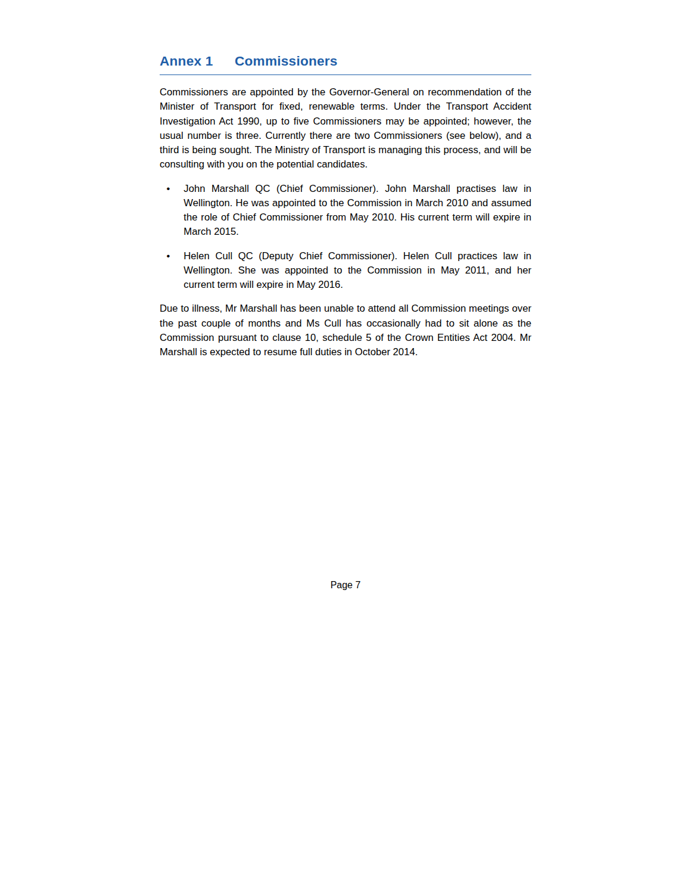Annex 1 Commissioners
Commissioners are appointed by the Governor-General on recommendation of the Minister of Transport for fixed, renewable terms. Under the Transport Accident Investigation Act 1990, up to five Commissioners may be appointed; however, the usual number is three. Currently there are two Commissioners (see below), and a third is being sought. The Ministry of Transport is managing this process, and will be consulting with you on the potential candidates.
John Marshall QC (Chief Commissioner). John Marshall practises law in Wellington. He was appointed to the Commission in March 2010 and assumed the role of Chief Commissioner from May 2010. His current term will expire in March 2015.
Helen Cull QC (Deputy Chief Commissioner). Helen Cull practices law in Wellington. She was appointed to the Commission in May 2011, and her current term will expire in May 2016.
Due to illness, Mr Marshall has been unable to attend all Commission meetings over the past couple of months and Ms Cull has occasionally had to sit alone as the Commission pursuant to clause 10, schedule 5 of the Crown Entities Act 2004. Mr Marshall is expected to resume full duties in October 2014.
Page 7